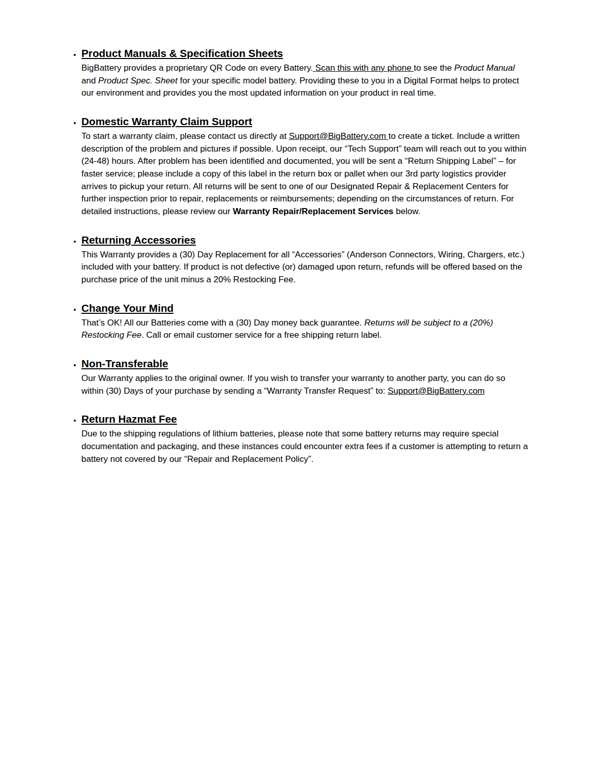Product Manuals & Specification Sheets BigBattery provides a proprietary QR Code on every Battery. Scan this with any phone to see the Product Manual and Product Spec. Sheet for your specific model battery. Providing these to you in a Digital Format helps to protect our environment and provides you the most updated information on your product in real time.
Domestic Warranty Claim Support To start a warranty claim, please contact us directly at Support@BigBattery.com to create a ticket. Include a written description of the problem and pictures if possible. Upon receipt, our “Tech Support” team will reach out to you within (24-48) hours. After problem has been identified and documented, you will be sent a “Return Shipping Label” – for faster service; please include a copy of this label in the return box or pallet when our 3rd party logistics provider arrives to pickup your return. All returns will be sent to one of our Designated Repair & Replacement Centers for further inspection prior to repair, replacements or reimbursements; depending on the circumstances of return. For detailed instructions, please review our Warranty Repair/Replacement Services below.
Returning Accessories This Warranty provides a (30) Day Replacement for all “Accessories” (Anderson Connectors, Wiring, Chargers, etc.) included with your battery. If product is not defective (or) damaged upon return, refunds will be offered based on the purchase price of the unit minus a 20% Restocking Fee.
Change Your Mind That’s OK! All our Batteries come with a (30) Day money back guarantee. Returns will be subject to a (20%) Restocking Fee. Call or email customer service for a free shipping return label.
Non-Transferable Our Warranty applies to the original owner. If you wish to transfer your warranty to another party, you can do so within (30) Days of your purchase by sending a “Warranty Transfer Request” to: Support@BigBattery.com
Return Hazmat Fee Due to the shipping regulations of lithium batteries, please note that some battery returns may require special documentation and packaging, and these instances could encounter extra fees if a customer is attempting to return a battery not covered by our “Repair and Replacement Policy”.